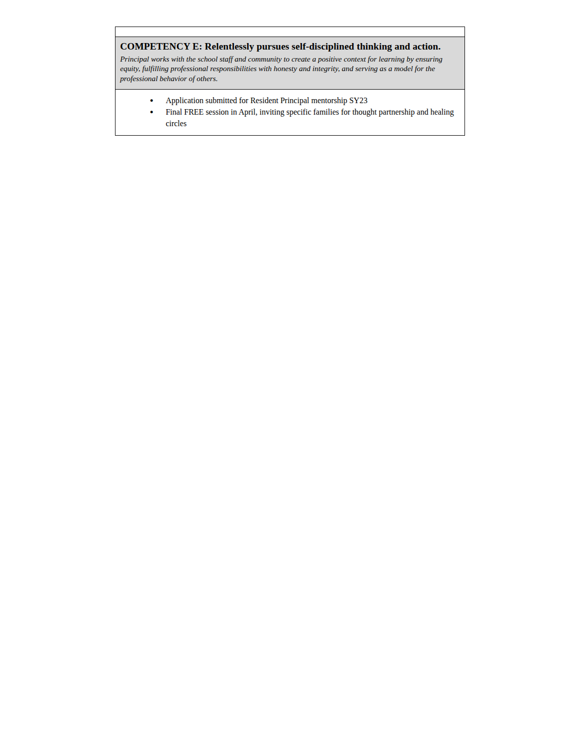COMPETENCY E: Relentlessly pursues self-disciplined thinking and action.
Principal works with the school staff and community to create a positive context for learning by ensuring equity, fulfilling professional responsibilities with honesty and integrity, and serving as a model for the professional behavior of others.
Application submitted for Resident Principal mentorship SY23
Final FREE session in April, inviting specific families for thought partnership and healing circles